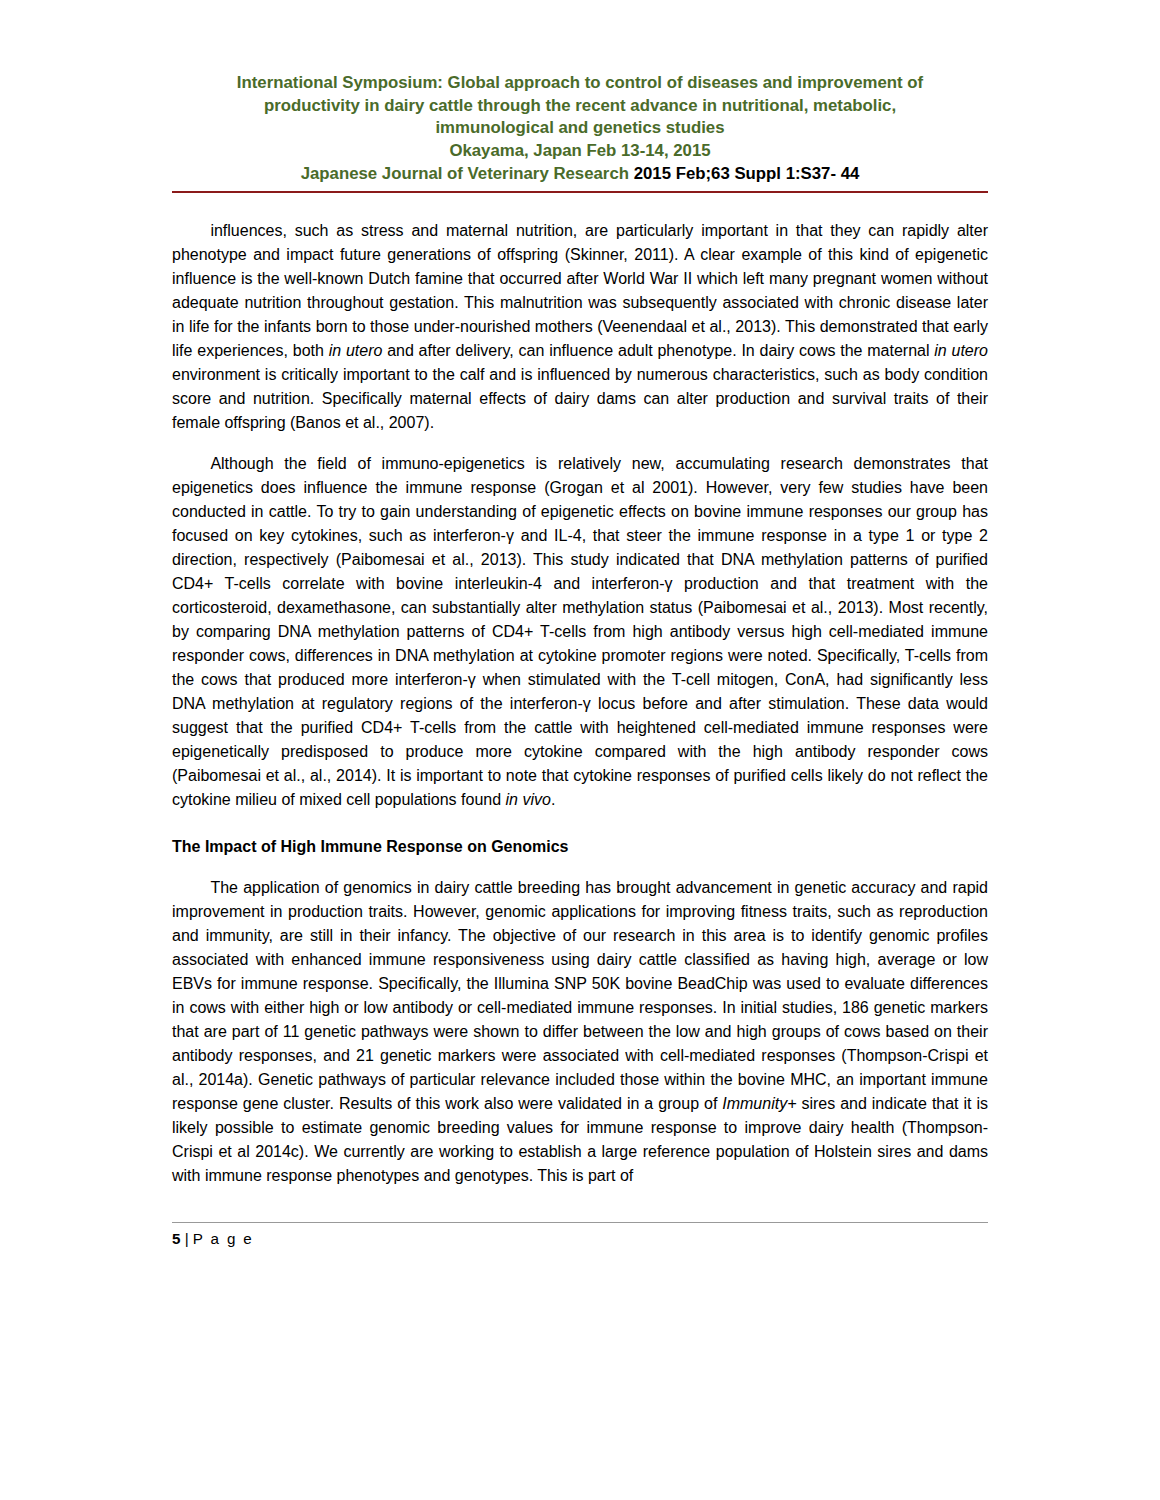International Symposium: Global approach to control of diseases and improvement of
productivity in dairy cattle through the recent advance in nutritional, metabolic,
immunological and genetics studies
Okayama, Japan Feb 13-14, 2015
Japanese Journal of Veterinary Research 2015 Feb;63 Suppl 1:S37- 44
influences, such as stress and maternal nutrition, are particularly important in that they can rapidly alter phenotype and impact future generations of offspring (Skinner, 2011). A clear example of this kind of epigenetic influence is the well-known Dutch famine that occurred after World War II which left many pregnant women without adequate nutrition throughout gestation. This malnutrition was subsequently associated with chronic disease later in life for the infants born to those under-nourished mothers (Veenendaal et al., 2013). This demonstrated that early life experiences, both in utero and after delivery, can influence adult phenotype. In dairy cows the maternal in utero environment is critically important to the calf and is influenced by numerous characteristics, such as body condition score and nutrition. Specifically maternal effects of dairy dams can alter production and survival traits of their female offspring (Banos et al., 2007).
Although the field of immuno-epigenetics is relatively new, accumulating research demonstrates that epigenetics does influence the immune response (Grogan et al 2001). However, very few studies have been conducted in cattle. To try to gain understanding of epigenetic effects on bovine immune responses our group has focused on key cytokines, such as interferon-γ and IL-4, that steer the immune response in a type 1 or type 2 direction, respectively (Paibomesai et al., 2013). This study indicated that DNA methylation patterns of purified CD4+ T-cells correlate with bovine interleukin-4 and interferon-γ production and that treatment with the corticosteroid, dexamethasone, can substantially alter methylation status (Paibomesai et al., 2013). Most recently, by comparing DNA methylation patterns of CD4+ T-cells from high antibody versus high cell-mediated immune responder cows, differences in DNA methylation at cytokine promoter regions were noted. Specifically, T-cells from the cows that produced more interferon-γ when stimulated with the T-cell mitogen, ConA, had significantly less DNA methylation at regulatory regions of the interferon-γ locus before and after stimulation. These data would suggest that the purified CD4+ T-cells from the cattle with heightened cell-mediated immune responses were epigenetically predisposed to produce more cytokine compared with the high antibody responder cows (Paibomesai et al., al., 2014). It is important to note that cytokine responses of purified cells likely do not reflect the cytokine milieu of mixed cell populations found in vivo.
The Impact of High Immune Response on Genomics
The application of genomics in dairy cattle breeding has brought advancement in genetic accuracy and rapid improvement in production traits. However, genomic applications for improving fitness traits, such as reproduction and immunity, are still in their infancy. The objective of our research in this area is to identify genomic profiles associated with enhanced immune responsiveness using dairy cattle classified as having high, average or low EBVs for immune response. Specifically, the Illumina SNP 50K bovine BeadChip was used to evaluate differences in cows with either high or low antibody or cell-mediated immune responses. In initial studies, 186 genetic markers that are part of 11 genetic pathways were shown to differ between the low and high groups of cows based on their antibody responses, and 21 genetic markers were associated with cell-mediated responses (Thompson-Crispi et al., 2014a). Genetic pathways of particular relevance included those within the bovine MHC, an important immune response gene cluster. Results of this work also were validated in a group of Immunity+ sires and indicate that it is likely possible to estimate genomic breeding values for immune response to improve dairy health (Thompson-Crispi et al 2014c). We currently are working to establish a large reference population of Holstein sires and dams with immune response phenotypes and genotypes. This is part of
5 | P a g e